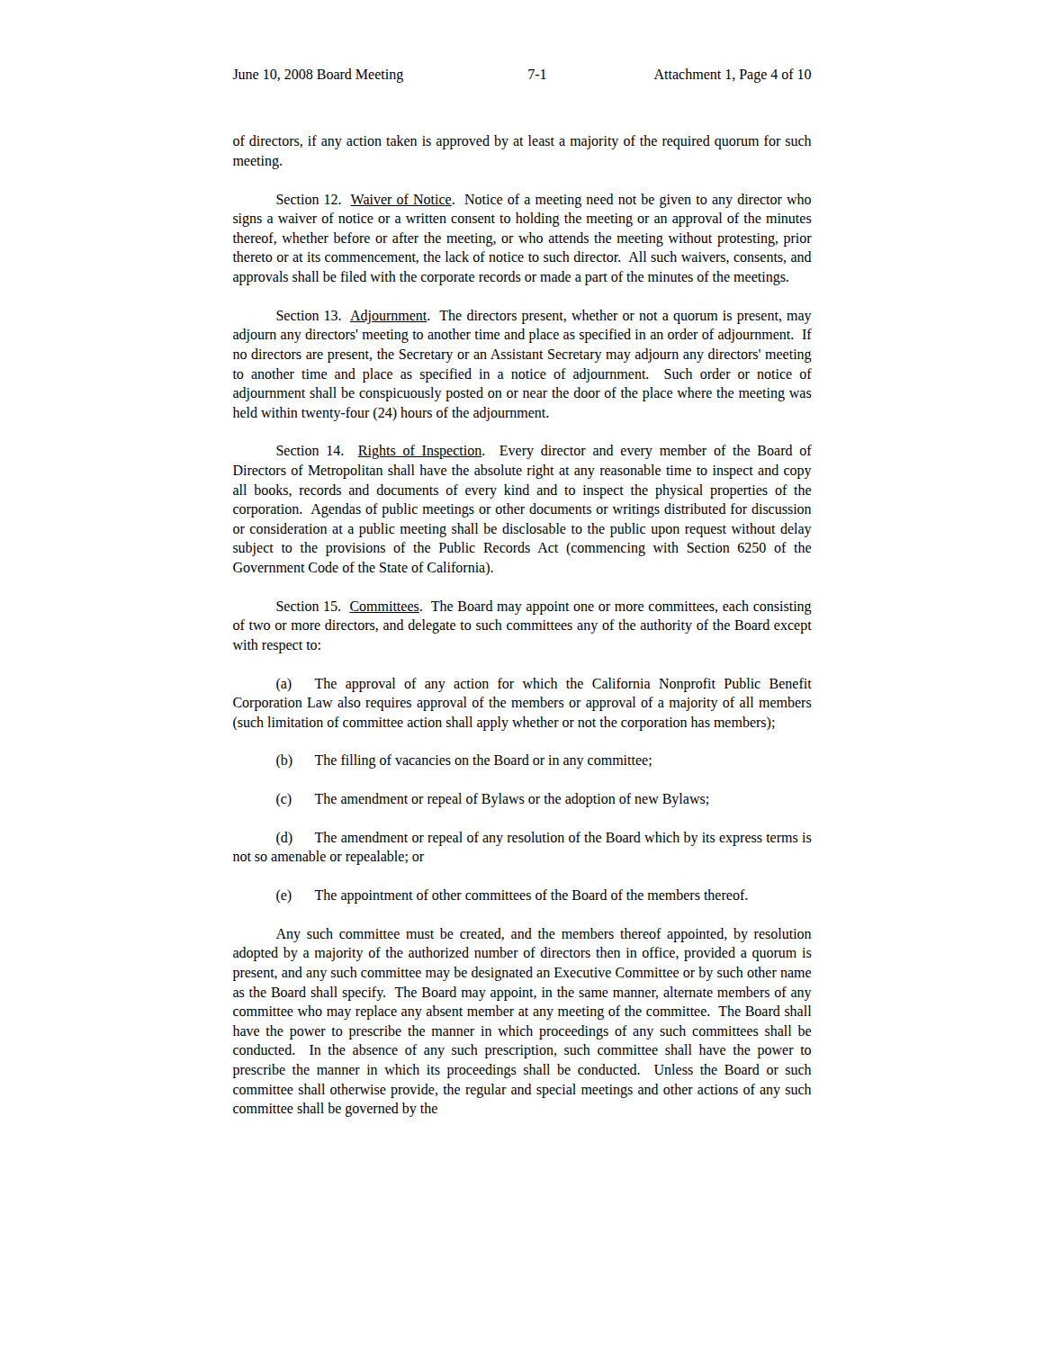June 10, 2008 Board Meeting
7-1
Attachment 1, Page 4 of 10
of directors, if any action taken is approved by at least a majority of the required quorum for such meeting.
Section 12. Waiver of Notice. Notice of a meeting need not be given to any director who signs a waiver of notice or a written consent to holding the meeting or an approval of the minutes thereof, whether before or after the meeting, or who attends the meeting without protesting, prior thereto or at its commencement, the lack of notice to such director. All such waivers, consents, and approvals shall be filed with the corporate records or made a part of the minutes of the meetings.
Section 13. Adjournment. The directors present, whether or not a quorum is present, may adjourn any directors' meeting to another time and place as specified in an order of adjournment. If no directors are present, the Secretary or an Assistant Secretary may adjourn any directors' meeting to another time and place as specified in a notice of adjournment. Such order or notice of adjournment shall be conspicuously posted on or near the door of the place where the meeting was held within twenty-four (24) hours of the adjournment.
Section 14. Rights of Inspection. Every director and every member of the Board of Directors of Metropolitan shall have the absolute right at any reasonable time to inspect and copy all books, records and documents of every kind and to inspect the physical properties of the corporation. Agendas of public meetings or other documents or writings distributed for discussion or consideration at a public meeting shall be disclosable to the public upon request without delay subject to the provisions of the Public Records Act (commencing with Section 6250 of the Government Code of the State of California).
Section 15. Committees. The Board may appoint one or more committees, each consisting of two or more directors, and delegate to such committees any of the authority of the Board except with respect to:
(a) The approval of any action for which the California Nonprofit Public Benefit Corporation Law also requires approval of the members or approval of a majority of all members (such limitation of committee action shall apply whether or not the corporation has members);
(b) The filling of vacancies on the Board or in any committee;
(c) The amendment or repeal of Bylaws or the adoption of new Bylaws;
(d) The amendment or repeal of any resolution of the Board which by its express terms is not so amenable or repealable; or
(e) The appointment of other committees of the Board of the members thereof.
Any such committee must be created, and the members thereof appointed, by resolution adopted by a majority of the authorized number of directors then in office, provided a quorum is present, and any such committee may be designated an Executive Committee or by such other name as the Board shall specify. The Board may appoint, in the same manner, alternate members of any committee who may replace any absent member at any meeting of the committee. The Board shall have the power to prescribe the manner in which proceedings of any such committees shall be conducted. In the absence of any such prescription, such committee shall have the power to prescribe the manner in which its proceedings shall be conducted. Unless the Board or such committee shall otherwise provide, the regular and special meetings and other actions of any such committee shall be governed by the